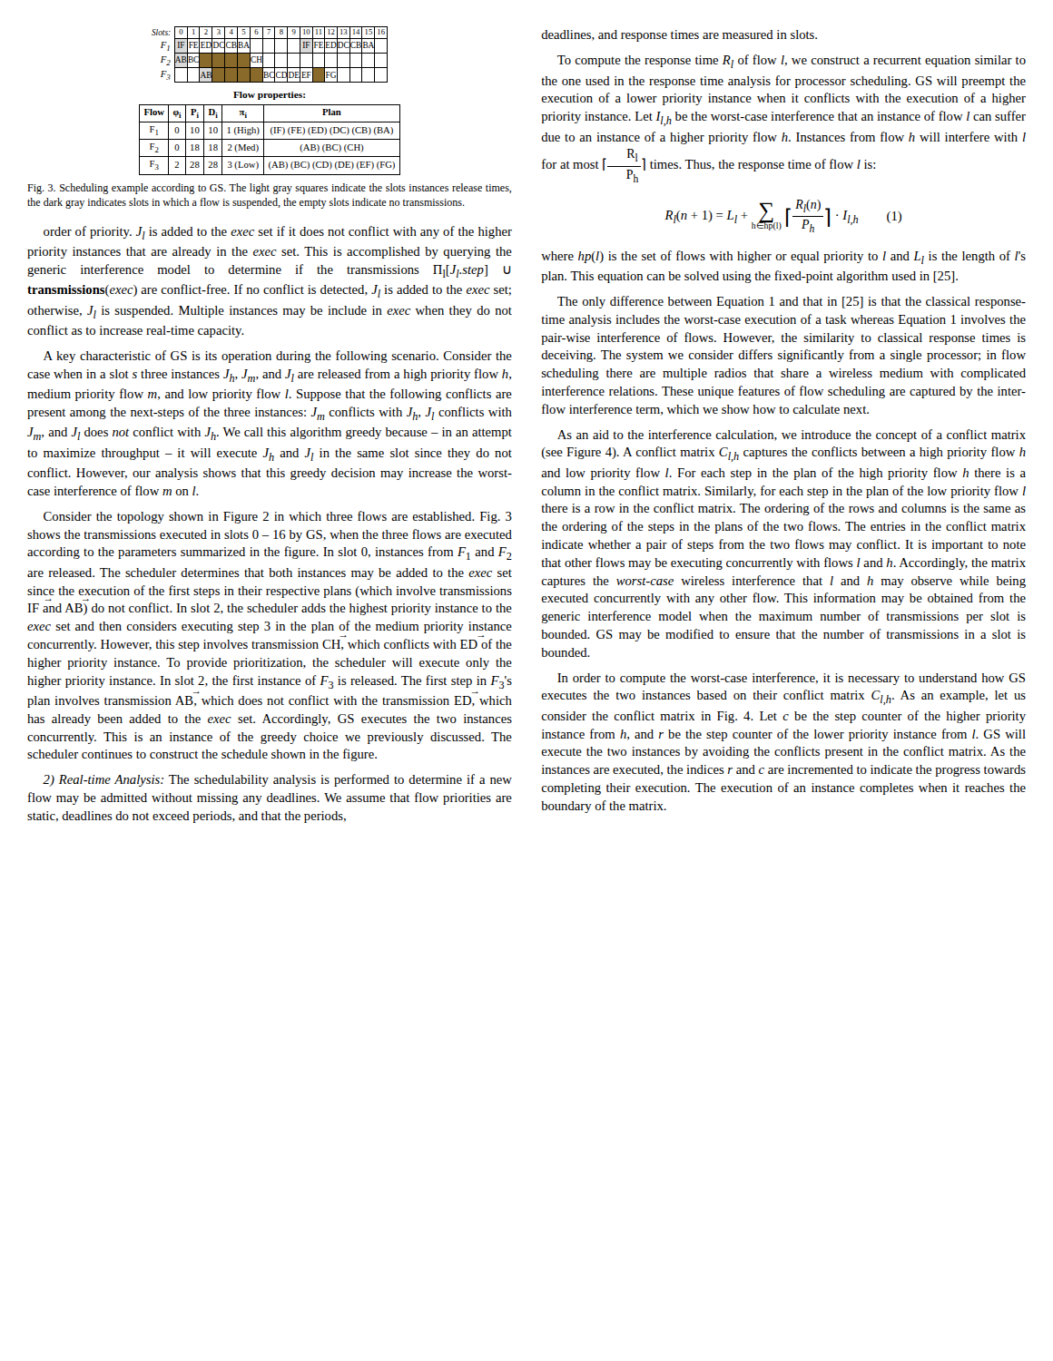| Slots: | 0 | 1 | 2 | 3 | 4 | 5 | 6 | 7 | 8 | 9 | 10 | 11 | 12 | 13 | 14 | 15 | 16 |
| F 1 | IF | FE | ED | DC | CB | BA | | | | | IF | FE | ED | DC | CB | BA | |
| F 2 | AB | BC | | | | | CH | | | | | | | | | | |
| F 3 | | | AB | | | | | BC | CD | DE | EF | | FG | | | | |
Flow properties:
| Flow | φ i | P i | D i | π i | Plan |
| --- | --- | --- | --- | --- | --- |
| F 1 | 0 | 10 | 10 | 1 (High) | (IF) (FE) (ED) (DC) (CB) (BA) |
| F 2 | 0 | 18 | 18 | 2 (Med) | (AB) (BC) (CH) |
| F 3 | 2 | 28 | 28 | 3 (Low) | (AB) (BC) (CD) (DE) (EF) (FG) |
Fig. 3. Scheduling example according to GS. The light gray squares indicate the slots instances release times, the dark gray indicates slots in which a flow is suspended, the empty slots indicate no transmissions.
order of priority. Jl is added to the exec set if it does not conflict with any of the higher priority instances that are already in the exec set. This is accomplished by querying the generic interference model to determine if the transmissions Πl[Jl.step] ∪ transmissions(exec) are conflict-free. If no conflict is detected, Jl is added to the exec set; otherwise, Jl is suspended. Multiple instances may be include in exec when they do not conflict as to increase real-time capacity.
A key characteristic of GS is its operation during the following scenario. Consider the case when in a slot s three instances Jh, Jm, and Jl are released from a high priority flow h, medium priority flow m, and low priority flow l. Suppose that the following conflicts are present among the next-steps of the three instances: Jm conflicts with Jh, Jl conflicts with Jm, and Jl does not conflict with Jh. We call this algorithm greedy because – in an attempt to maximize throughput – it will execute Jh and Jl in the same slot since they do not conflict. However, our analysis shows that this greedy decision may increase the worst-case interference of flow m on l.
Consider the topology shown in Figure 2 in which three flows are established. Fig. 3 shows the transmissions executed in slots 0 – 16 by GS, when the three flows are executed according to the parameters summarized in the figure. In slot 0, instances from F1 and F2 are released. The scheduler determines that both instances may be added to the exec set since the execution of the first steps in their respective plans (which involve transmissions IF and AB) do not conflict. In slot 2, the scheduler adds the highest priority instance to the exec set and then considers executing step 3 in the plan of the medium priority instance concurrently. However, this step involves transmission CH, which conflicts with ED of the higher priority instance. To provide prioritization, the scheduler will execute only the higher priority instance. In slot 2, the first instance of F3 is released. The first step in F3's plan involves transmission AB, which does not conflict with the transmission ED, which has already been added to the exec set. Accordingly, GS executes the two instances concurrently. This is an instance of the greedy choice we previously discussed. The scheduler continues to construct the schedule shown in the figure.
2) Real-time Analysis: The schedulability analysis is performed to determine if a new flow may be admitted without missing any deadlines. We assume that flow priorities are static, deadlines do not exceed periods, and that the periods,
deadlines, and response times are measured in slots.
To compute the response time Rl of flow l, we construct a recurrent equation similar to the one used in the response time analysis for processor scheduling. GS will preempt the execution of a lower priority instance when it conflicts with the execution of a higher priority instance. Let Il,h be the worst-case interference that an instance of flow l can suffer due to an instance of a higher priority flow h. Instances from flow h will interfere with l for at most ⌈Rl Ph⌉ times. Thus, the response time of flow l is:
Rl(n + 1) = Ll + ∑h∈hp(l) ⌈Rl(n) Ph⌉ · Il,h (1)
where hp(l) is the set of flows with higher or equal priority to l and Ll is the length of l's plan. This equation can be solved using the fixed-point algorithm used in [25].
The only difference between Equation 1 and that in [25] is that the classical response-time analysis includes the worst-case execution of a task whereas Equation 1 involves the pair-wise interference of flows. However, the similarity to classical response times is deceiving. The system we consider differs significantly from a single processor; in flow scheduling there are multiple radios that share a wireless medium with complicated interference relations. These unique features of flow scheduling are captured by the inter-flow interference term, which we show how to calculate next.
As an aid to the interference calculation, we introduce the concept of a conflict matrix (see Figure 4). A conflict matrix Cl,h captures the conflicts between a high priority flow h and low priority flow l. For each step in the plan of the high priority flow h there is a column in the conflict matrix. Similarly, for each step in the plan of the low priority flow l there is a row in the conflict matrix. The ordering of the rows and columns is the same as the ordering of the steps in the plans of the two flows. The entries in the conflict matrix indicate whether a pair of steps from the two flows may conflict. It is important to note that other flows may be executing concurrently with flows l and h. Accordingly, the matrix captures the worst-case wireless interference that l and h may observe while being executed concurrently with any other flow. This information may be obtained from the generic interference model when the maximum number of transmissions per slot is bounded. GS may be modified to ensure that the number of transmissions in a slot is bounded.
In order to compute the worst-case interference, it is necessary to understand how GS executes the two instances based on their conflict matrix Cl,h. As an example, let us consider the conflict matrix in Fig. 4. Let c be the step counter of the higher priority instance from h, and r be the step counter of the lower priority instance from l. GS will execute the two instances by avoiding the conflicts present in the conflict matrix. As the instances are executed, the indices r and c are incremented to indicate the progress towards completing their execution. The execution of an instance completes when it reaches the boundary of the matrix.